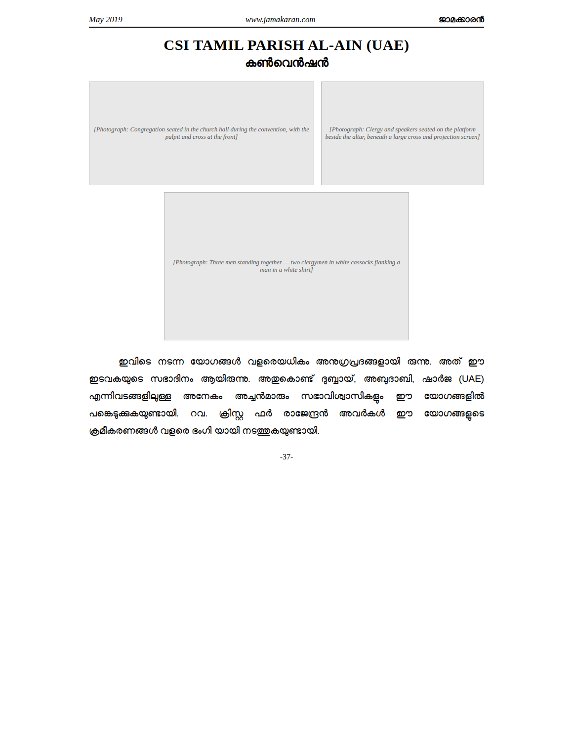May 2019 www.jamakaran.com ജാമക്കാരൻ
CSI TAMIL PARISH AL-AIN (UAE)
കൺവെൻഷൻ
[Photograph: Congregation seated in the church hall during the convention, with the pulpit and cross at the front]
[Photograph: Clergy and speakers seated on the platform beside the altar, beneath a large cross and projection screen]
[Photograph: Three men standing together — two clergymen in white cassocks flanking a man in a white shirt]
ഇവിടെ നടന്ന യോഗങ്ങൾ വളരെയധികം അനുഗ്രപ്രദങ്ങളായി രുന്നു. അത് ഈ ഇടവകയുടെ സഭാദിനം ആയിരുന്നു. അതുകൊണ്ട് ദുബ്ബായ്, അബുദാബി, ഷാർജ (UAE) എന്നിവടങ്ങളിലുള്ള അനേകം അച്ചൻമാരും സഭാവിശ്വാസികളും ഈ യോഗങ്ങളിൽ പങ്കെടുക്കുകയുണ്ടായി. റവ. ക്രിസ്റ്റ ഫർ രാജേന്ദ്രൻ അവർകൾ ഈ യോഗങ്ങളുടെ ക്രമീകരണങ്ങൾ വളരെ ഭംഗി യായി നടത്തുകയുണ്ടായി.
-37-